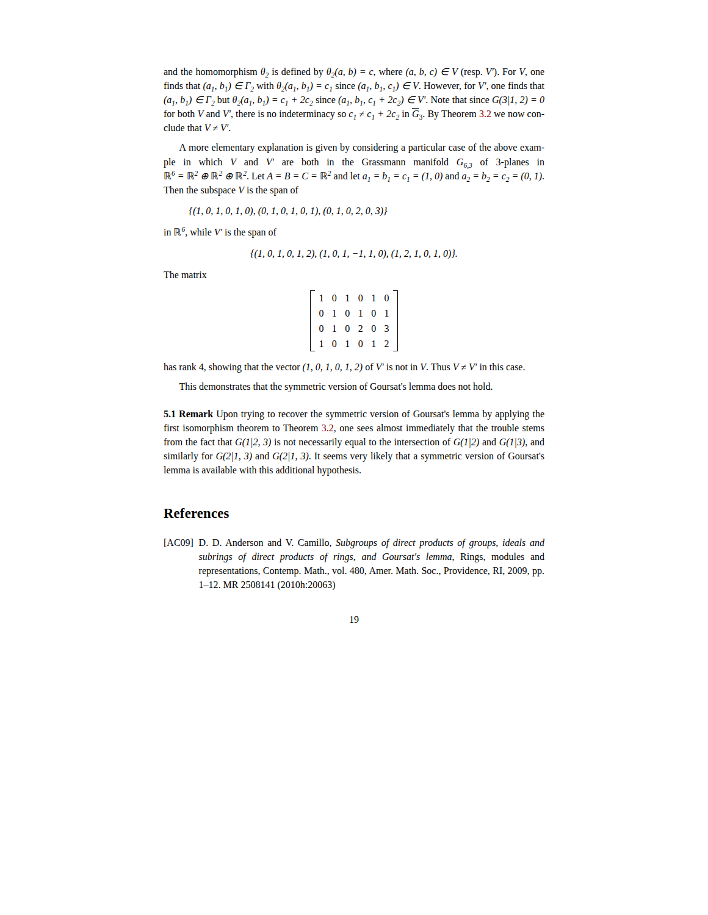and the homomorphism θ2 is defined by θ2(a, b) = c, where (a, b, c) ∈ V (resp. V′). For V, one finds that (a1, b1) ∈ Γ2 with θ2(a1, b1) = c1 since (a1, b1, c1) ∈ V. However, for V′, one finds that (a1, b1) ∈ Γ2 but θ2(a1, b1) = c1 + 2c2 since (a1, b1, c1 + 2c2) ∈ V′. Note that since G(3|1, 2) = 0 for both V and V′, there is no indeterminacy so c1 ≠ c1 + 2c2 in G3. By Theorem 3.2 we now conclude that V ≠ V′.
A more elementary explanation is given by considering a particular case of the above example in which V and V′ are both in the Grassmann manifold G6,3 of 3-planes in ℝ6 = ℝ2 ⊕ ℝ2 ⊕ ℝ2. Let A = B = C = ℝ2 and let a1 = b1 = c1 = (1, 0) and a2 = b2 = c2 = (0, 1). Then the subspace V is the span of
{(1, 0, 1, 0, 1, 0), (0, 1, 0, 1, 0, 1), (0, 1, 0, 2, 0, 3)}
in ℝ6, while V′ is the span of
{(1, 0, 1, 0, 1, 2), (1, 0, 1, −1, 1, 0), (1, 2, 1, 0, 1, 0)}.
The matrix
| 1 | 0 | 1 | 0 | 1 | 0 |
| 0 | 1 | 0 | 1 | 0 | 1 |
| 0 | 1 | 0 | 2 | 0 | 3 |
| 1 | 0 | 1 | 0 | 1 | 2 |
has rank 4, showing that the vector (1, 0, 1, 0, 1, 2) of V′ is not in V. Thus V ≠ V′ in this case.
This demonstrates that the symmetric version of Goursat's lemma does not hold.
5.1 Remark Upon trying to recover the symmetric version of Goursat's lemma by applying the first isomorphism theorem to Theorem 3.2, one sees almost immediately that the trouble stems from the fact that G(1|2, 3) is not necessarily equal to the intersection of G(1|2) and G(1|3), and similarly for G(2|1, 3) and G(2|1, 3). It seems very likely that a symmetric version of Goursat's lemma is available with this additional hypothesis.
References
[AC09]
D. D. Anderson and V. Camillo, Subgroups of direct products of groups, ideals and subrings of direct products of rings, and Goursat's lemma, Rings, modules and representations, Contemp. Math., vol. 480, Amer. Math. Soc., Providence, RI, 2009, pp. 1–12. MR 2508141 (2010h:20063)
19